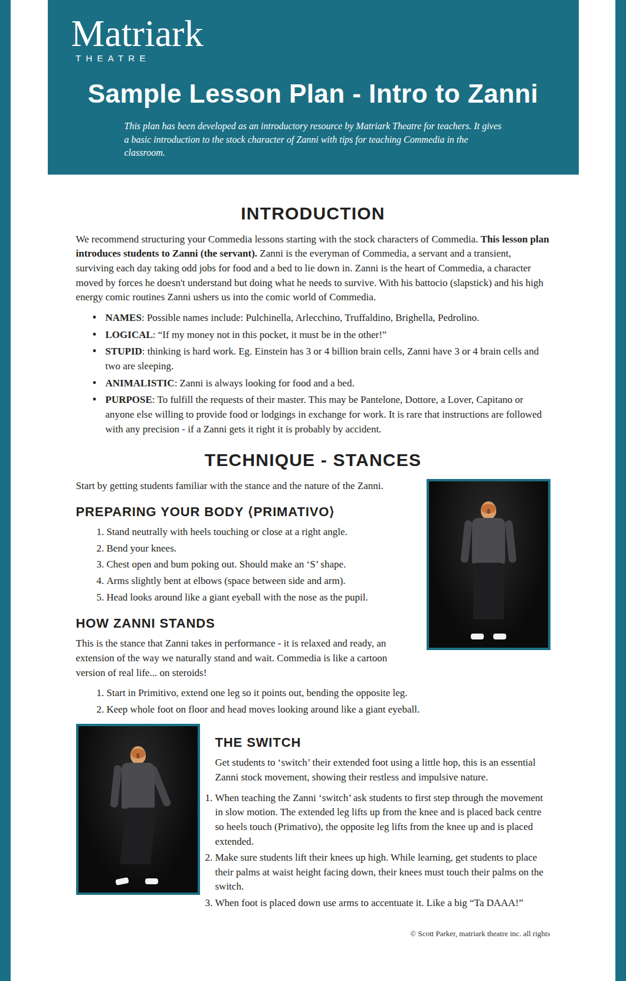Matriark
Theatre
Sample Lesson Plan - Intro to Zanni
This plan has been developed as an introductory resource by Matriark Theatre for teachers. It gives a basic introduction to the stock character of Zanni with tips for teaching Commedia in the classroom.
Introduction
We recommend structuring your Commedia lessons starting with the stock characters of Commedia. This lesson plan introduces students to Zanni (the servant). Zanni is the everyman of Commedia, a servant and a transient, surviving each day taking odd jobs for food and a bed to lie down in. Zanni is the heart of Commedia, a character moved by forces he doesn't understand but doing what he needs to survive. With his battocio (slapstick) and his high energy comic routines Zanni ushers us into the comic world of Commedia.
NAMES: Possible names include: Pulchinella, Arlecchino, Truffaldino, Brighella, Pedrolino.
LOGICAL: “If my money not in this pocket, it must be in the other!”
STUPID: thinking is hard work. Eg. Einstein has 3 or 4 billion brain cells, Zanni have 3 or 4 brain cells and two are sleeping.
ANIMALISTIC: Zanni is always looking for food and a bed.
PURPOSE: To fulfill the requests of their master. This may be Pantelone, Dottore, a Lover, Capitano or anyone else willing to provide food or lodgings in exchange for work. It is rare that instructions are followed with any precision - if a Zanni gets it right it is probably by accident.
Technique - Stances
Start by getting students familiar with the stance and the nature of the Zanni.
Preparing Your Body ⟨Primativo⟩
Stand neutrally with heels touching or close at a right angle.
Bend your knees.
Chest open and bum poking out. Should make an ‘S’ shape.
Arms slightly bent at elbows (space between side and arm).
Head looks around like a giant eyeball with the nose as the pupil.
How Zanni Stands
This is the stance that Zanni takes in performance - it is relaxed and ready, an extension of the way we naturally stand and wait. Commedia is like a cartoon version of real life... on steroids!
Start in Primitivo, extend one leg so it points out, bending the opposite leg.
Keep whole foot on floor and head moves looking around like a giant eyeball.
The Switch
Get students to ‘switch’ their extended foot using a little hop, this is an essential Zanni stock movement, showing their restless and impulsive nature.
When teaching the Zanni ‘switch’ ask students to first step through the movement in slow motion. The extended leg lifts up from the knee and is placed back centre so heels touch (Primativo), the opposite leg lifts from the knee up and is placed extended.
Make sure students lift their knees up high. While learning, get students to place their palms at waist height facing down, their knees must touch their palms on the switch.
When foot is placed down use arms to accentuate it. Like a big “Ta DAAA!”
© Scott Parker, matriark theatre inc. all rights